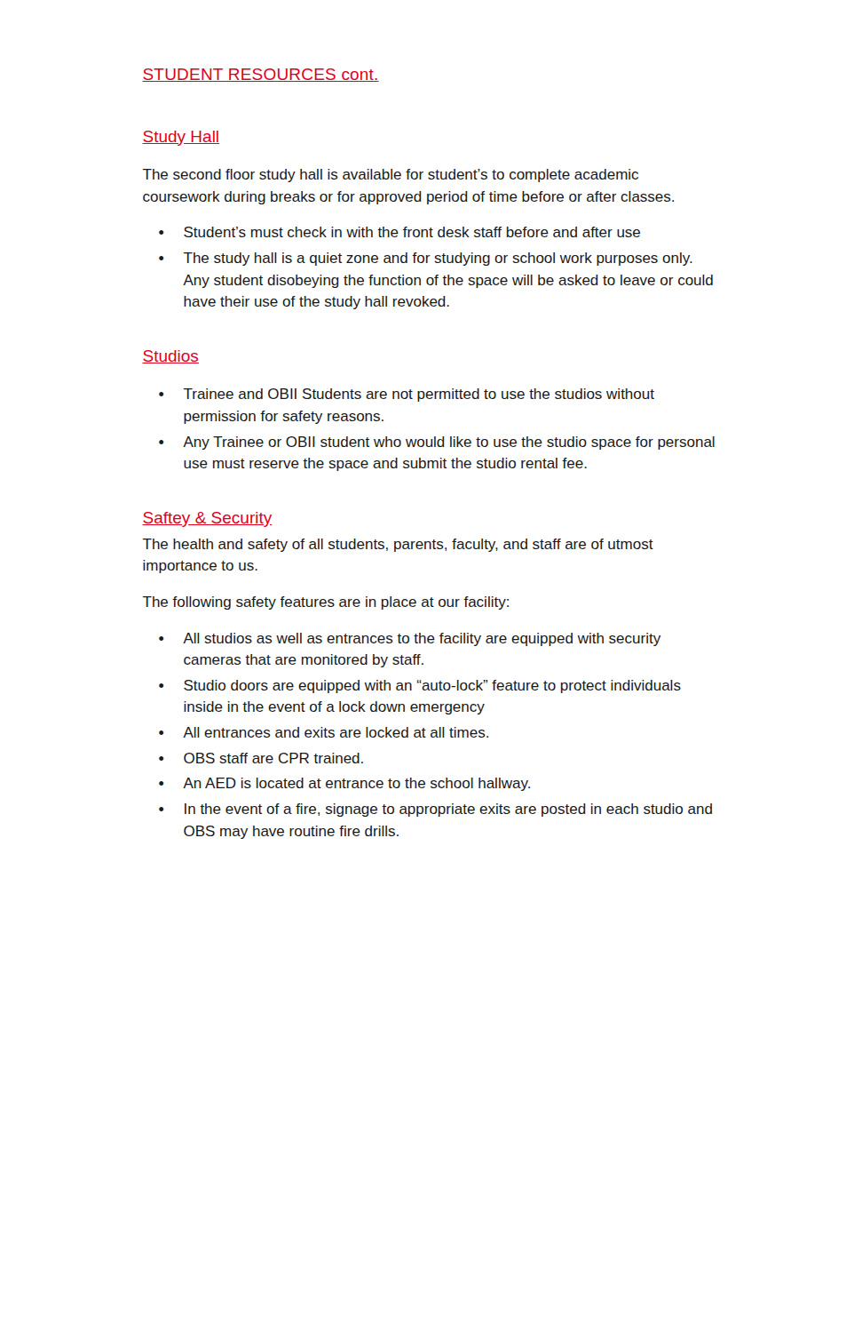STUDENT RESOURCES cont.
Study Hall
The second floor study hall is available for student’s to complete academic coursework during breaks or for approved period of time before or after classes.
Student’s must check in with the front desk staff before and after use
The study hall is a quiet zone and for studying or school work purposes only. Any student disobeying the function of the space will be asked to leave or could have their use of the study hall revoked.
Studios
Trainee and OBII Students are not permitted to use the studios without permission for safety reasons.
Any Trainee or OBII student who would like to use the studio space for personal use must reserve the space and submit the studio rental fee.
Saftey & Security
The health and safety of all students, parents, faculty, and staff are of utmost importance to us.
The following safety features are in place at our facility:
All studios as well as entrances to the facility are equipped with security cameras that are monitored by staff.
Studio doors are equipped with an “auto-lock” feature to protect individuals inside in the event of a lock down emergency
All entrances and exits are locked at all times.
OBS staff are CPR trained.
An AED is located at entrance to the school hallway.
In the event of a fire, signage to appropriate exits are posted in each studio and OBS may have routine fire drills.